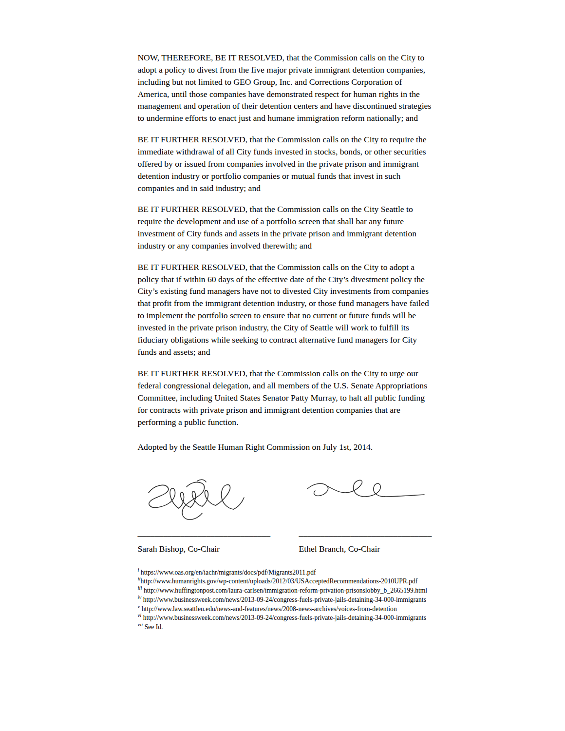NOW, THEREFORE, BE IT RESOLVED, that the Commission calls on the City to adopt a policy to divest from the five major private immigrant detention companies, including but not limited to GEO Group, Inc. and Corrections Corporation of America, until those companies have demonstrated respect for human rights in the management and operation of their detention centers and have discontinued strategies to undermine efforts to enact just and humane immigration reform nationally; and
BE IT FURTHER RESOLVED, that the Commission calls on the City to require the immediate withdrawal of all City funds invested in stocks, bonds, or other securities offered by or issued from companies involved in the private prison and immigrant detention industry or portfolio companies or mutual funds that invest in such companies and in said industry; and
BE IT FURTHER RESOLVED, that the Commission calls on the City Seattle to require the development and use of a portfolio screen that shall bar any future investment of City funds and assets in the private prison and immigrant detention industry or any companies involved therewith; and
BE IT FURTHER RESOLVED, that the Commission calls on the City to adopt a policy that if within 60 days of the effective date of the City’s divestment policy the City’s existing fund managers have not to divested City investments from companies that profit from the immigrant detention industry, or those fund managers have failed to implement the portfolio screen to ensure that no current or future funds will be invested in the private prison industry, the City of Seattle will work to fulfill its fiduciary obligations while seeking to contract alternative fund managers for City funds and assets; and
BE IT FURTHER RESOLVED, that the Commission calls on the City to urge our federal congressional delegation, and all members of the U.S. Senate Appropriations Committee, including United States Senator Patty Murray, to halt all public funding for contracts with private prison and immigrant detention companies that are performing a public function.
Adopted by the Seattle Human Right Commission on July 1st, 2014.
_______________________________
_______________________________
Sarah Bishop, Co-Chair
Ethel Branch, Co-Chair
i https://www.oas.org/en/iachr/migrants/docs/pdf/Migrants2011.pdf
iihttp://www.humanrights.gov/wp-content/uploads/2012/03/USAcceptedRecommendations-2010UPR.pdf
iii http://www.huffingtonpost.com/laura-carlsen/immigration-reform-privation-prisonslobby_b_2665199.html
iv http://www.businessweek.com/news/2013-09-24/congress-fuels-private-jails-detaining-34-000-immigrants
v http://www.law.seattleu.edu/news-and-features/news/2008-news-archives/voices-from-detention
vi http://www.businessweek.com/news/2013-09-24/congress-fuels-private-jails-detaining-34-000-immigrants
vii See Id.